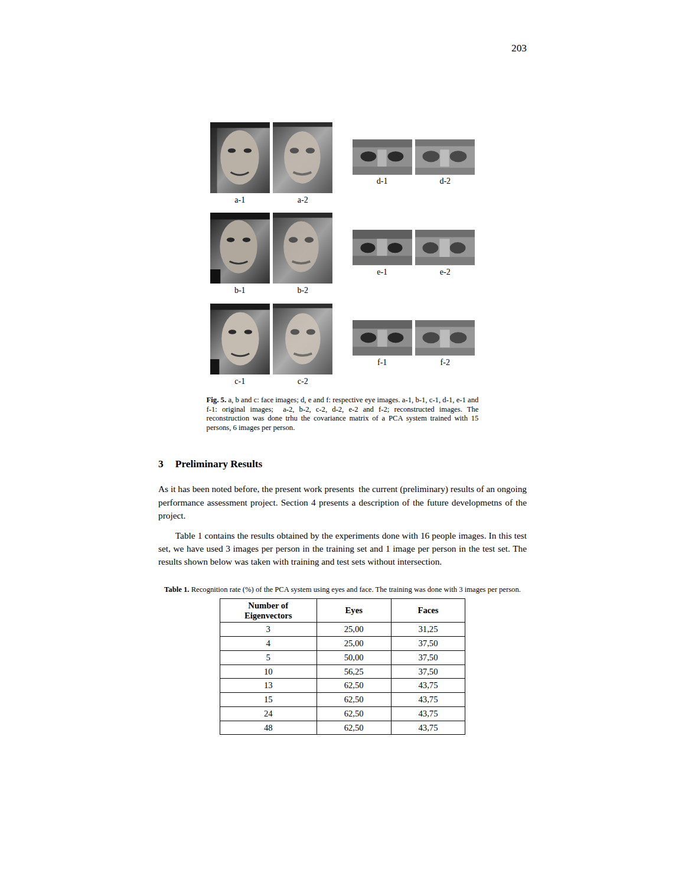203
a-1
a-2
d-1
d-2
b-1
b-2
e-1
e-2
c-1
c-2
f-1
f-2
Fig. 5. a, b and c: face images; d, e and f: respective eye images. a-1, b-1, c-1, d-1, e-1 and f-1: original images; a-2, b-2, c-2, d-2, e-2 and f-2; reconstructed images. The reconstruction was done trhu the covariance matrix of a PCA system trained with 15 persons, 6 images per person.
3 Preliminary Results
As it has been noted before, the present work presents the current (preliminary) results of an ongoing performance assessment project. Section 4 presents a description of the future developmetns of the project.
Table 1 contains the results obtained by the experiments done with 16 people images. In this test set, we have used 3 images per person in the training set and 1 image per person in the test set. The results shown below was taken with training and test sets without intersection.
Table 1. Recognition rate (%) of the PCA system using eyes and face. The training was done with 3 images per person.
| Number of Eigenvectors | Eyes | Faces |
| --- | --- | --- |
| 3 | 25,00 | 31,25 |
| 4 | 25,00 | 37,50 |
| 5 | 50,00 | 37,50 |
| 10 | 56,25 | 37,50 |
| 13 | 62,50 | 43,75 |
| 15 | 62,50 | 43,75 |
| 24 | 62,50 | 43,75 |
| 48 | 62,50 | 43,75 |